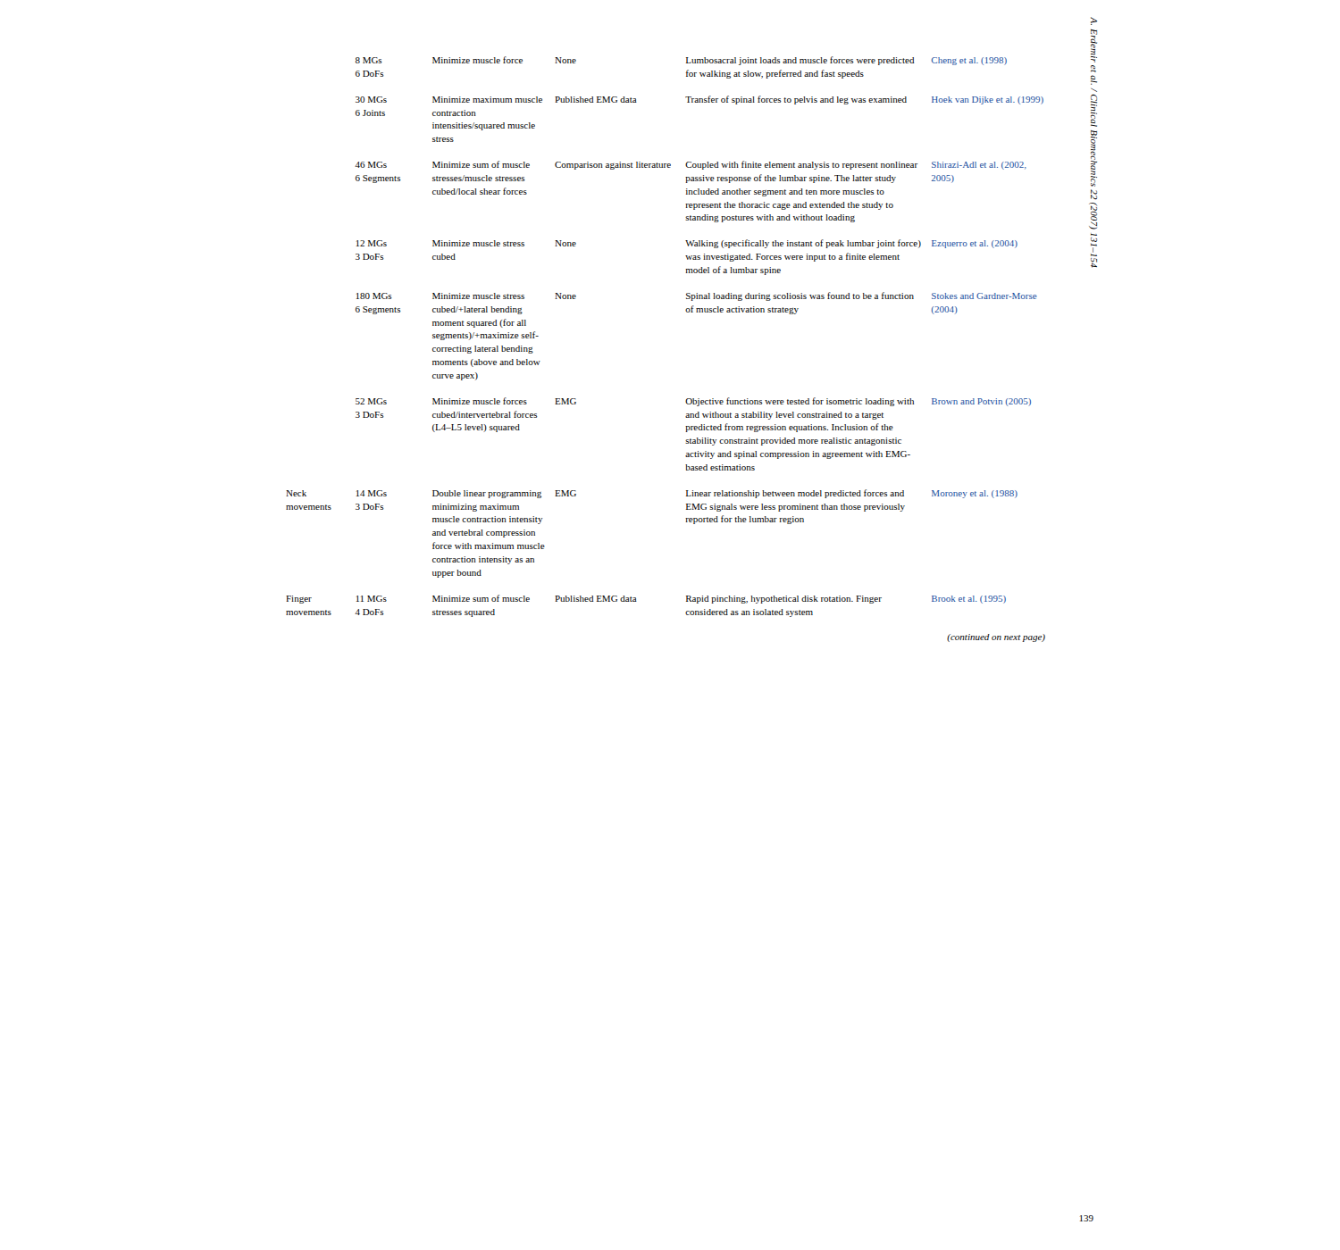A. Erdemir et al. / Clinical Biomechanics 22 (2007) 131–154
| | 8 MGs 6 DoFs | Minimize muscle force | None | Lumbosacral joint loads and muscle forces were predicted for walking at slow, preferred and fast speeds | Cheng et al. (1998) |
| | 30 MGs 6 Joints | Minimize maximum muscle contraction intensities/squared muscle stress | Published EMG data | Transfer of spinal forces to pelvis and leg was examined | Hoek van Dijke et al. (1999) |
| | 46 MGs 6 Segments | Minimize sum of muscle stresses/muscle stresses cubed/local shear forces | Comparison against literature | Coupled with finite element analysis to represent nonlinear passive response of the lumbar spine. The latter study included another segment and ten more muscles to represent the thoracic cage and extended the study to standing postures with and without loading | Shirazi-Adl et al. (2002, 2005) |
| | 12 MGs 3 DoFs | Minimize muscle stress cubed | None | Walking (specifically the instant of peak lumbar joint force) was investigated. Forces were input to a finite element model of a lumbar spine | Ezquerro et al. (2004) |
| | 180 MGs 6 Segments | Minimize muscle stress cubed/+lateral bending moment squared (for all segments)/+maximize self-correcting lateral bending moments (above and below curve apex) | None | Spinal loading during scoliosis was found to be a function of muscle activation strategy | Stokes and Gardner-Morse (2004) |
| | 52 MGs 3 DoFs | Minimize muscle forces cubed/intervertebral forces (L4–L5 level) squared | EMG | Objective functions were tested for isometric loading with and without a stability level constrained to a target predicted from regression equations. Inclusion of the stability constraint provided more realistic antagonistic activity and spinal compression in agreement with EMG-based estimations | Brown and Potvin (2005) |
| Neck movements | 14 MGs 3 DoFs | Double linear programming minimizing maximum muscle contraction intensity and vertebral compression force with maximum muscle contraction intensity as an upper bound | EMG | Linear relationship between model predicted forces and EMG signals were less prominent than those previously reported for the lumbar region | Moroney et al. (1988) |
| Finger movements | 11 MGs 4 DoFs | Minimize sum of muscle stresses squared | Published EMG data | Rapid pinching, hypothetical disk rotation. Finger considered as an isolated system | Brook et al. (1995) |
| ( continued on next page ) |
139